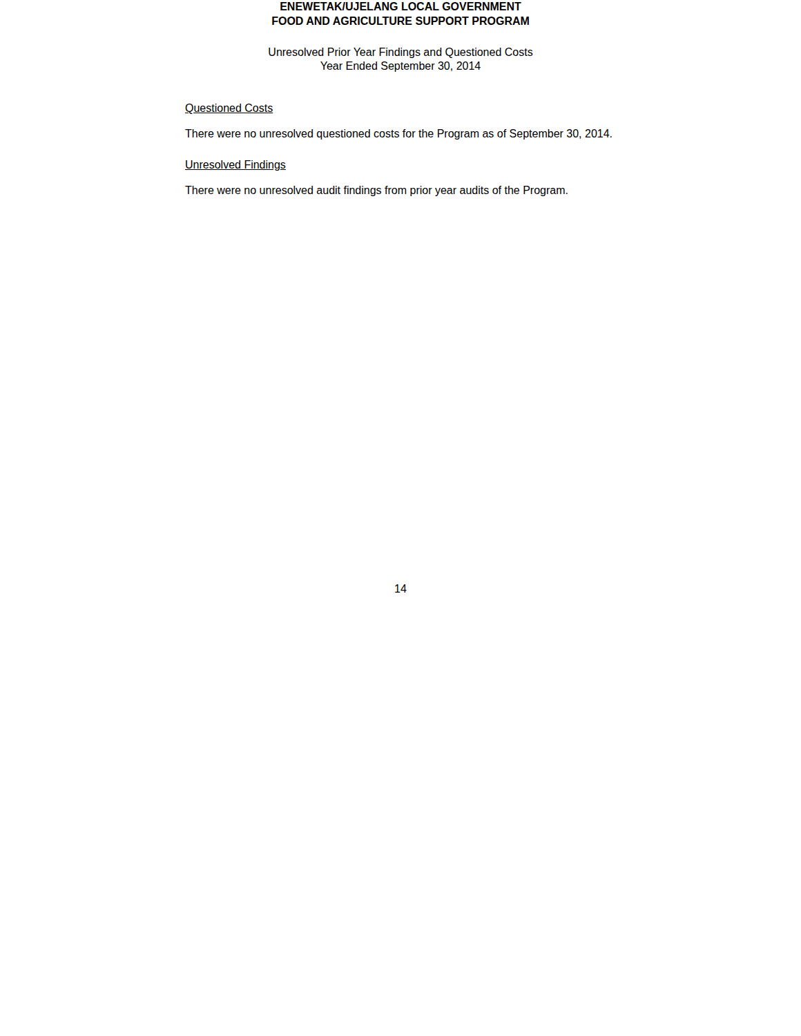ENEWETAK/UJELANG LOCAL GOVERNMENT
FOOD AND AGRICULTURE SUPPORT PROGRAM
Unresolved Prior Year Findings and Questioned Costs
Year Ended September 30, 2014
Questioned Costs
There were no unresolved questioned costs for the Program as of September 30, 2014.
Unresolved Findings
There were no unresolved audit findings from prior year audits of the Program.
14